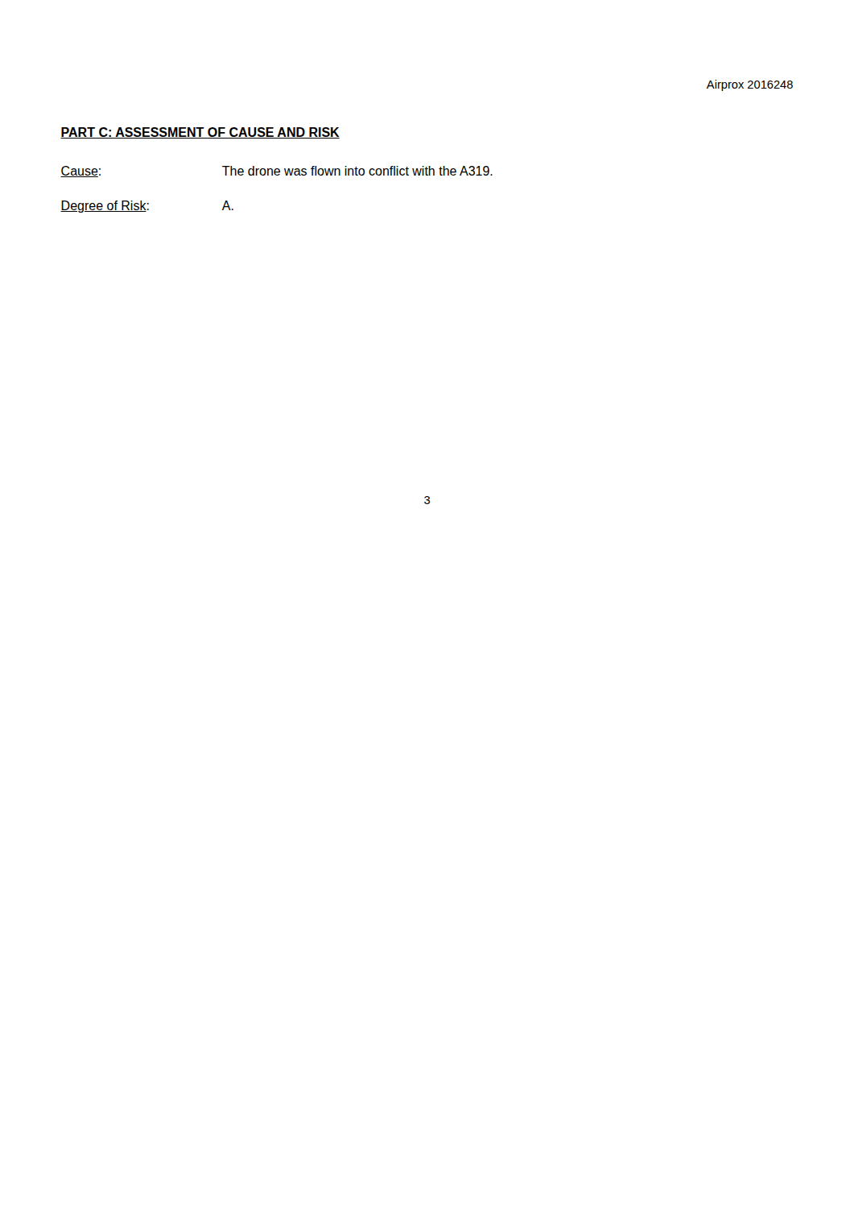Airprox 2016248
PART C: ASSESSMENT OF CAUSE AND RISK
| Cause : | The drone was flown into conflict with the A319. |
| Degree of Risk : | A. |
3